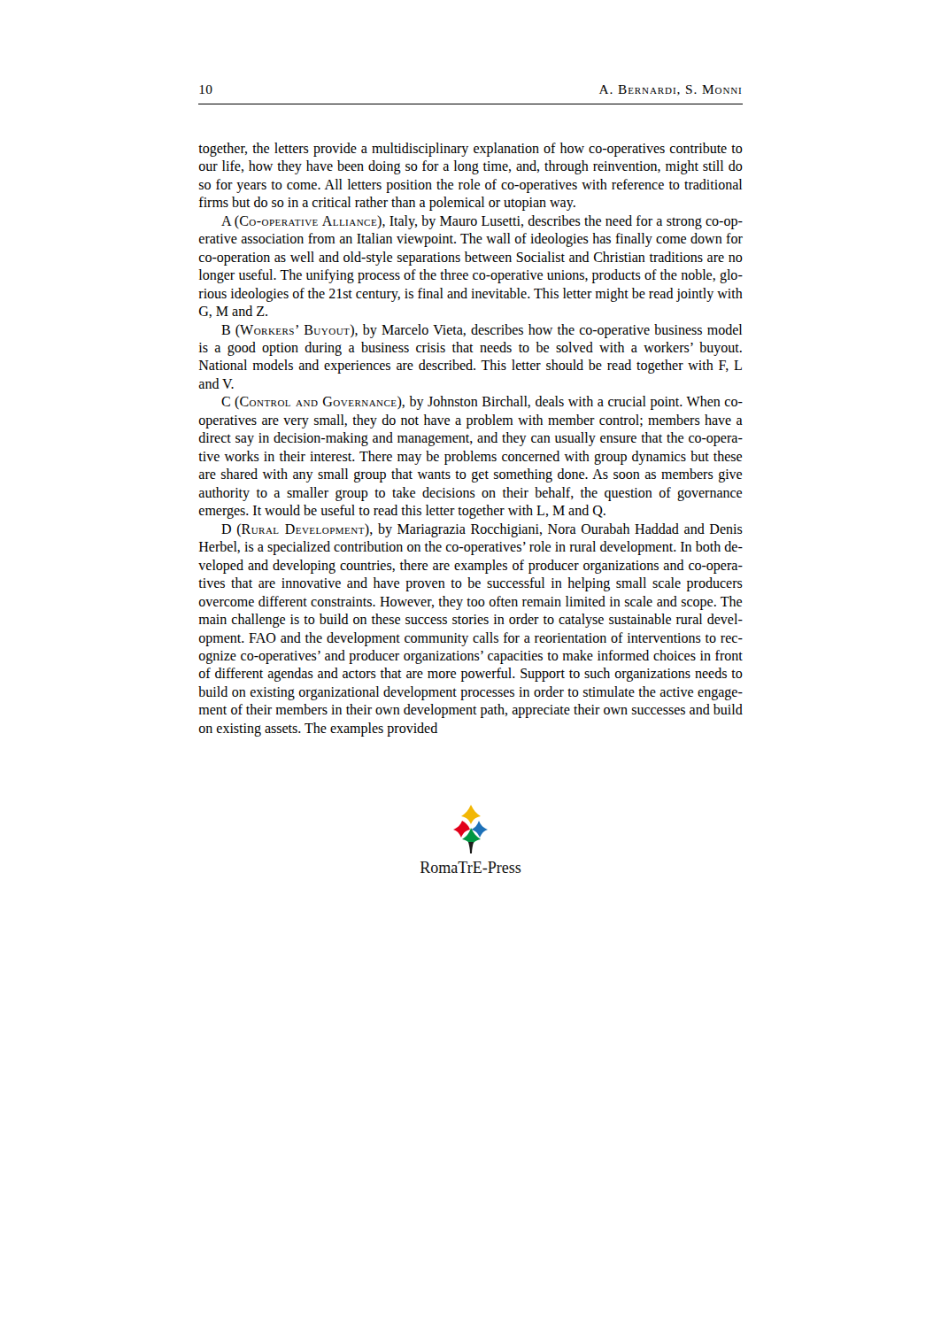10 A. Bernardi, S. Monni
together, the letters provide a multidisciplinary explanation of how co-operatives contribute to our life, how they have been doing so for a long time, and, through reinvention, might still do so for years to come. All letters position the role of co-operatives with reference to traditional firms but do so in a critical rather than a polemical or utopian way.
A (Co-operative Alliance), Italy, by Mauro Lusetti, describes the need for a strong co-operative association from an Italian viewpoint. The wall of ideologies has finally come down for co-operation as well and old-style separations between Socialist and Christian traditions are no longer useful. The unifying process of the three co-operative unions, products of the noble, glorious ideologies of the 21st century, is final and inevitable. This letter might be read jointly with G, M and Z.
B (Workers’ Buyout), by Marcelo Vieta, describes how the co-operative business model is a good option during a business crisis that needs to be solved with a workers’ buyout. National models and experiences are described. This letter should be read together with F, L and V.
C (Control and Governance), by Johnston Birchall, deals with a crucial point. When co-operatives are very small, they do not have a problem with member control; members have a direct say in decision-making and management, and they can usually ensure that the co-operative works in their interest. There may be problems concerned with group dynamics but these are shared with any small group that wants to get something done. As soon as members give authority to a smaller group to take decisions on their behalf, the question of governance emerges. It would be useful to read this letter together with L, M and Q.
D (Rural Development), by Mariagrazia Rocchigiani, Nora Ourabah Haddad and Denis Herbel, is a specialized contribution on the co-operatives’ role in rural development. In both developed and developing countries, there are examples of producer organizations and co-operatives that are innovative and have proven to be successful in helping small scale producers overcome different constraints. However, they too often remain limited in scale and scope. The main challenge is to build on these success stories in order to catalyse sustainable rural development. FAO and the development community calls for a reorientation of interventions to recognize co-operatives’ and producer organizations’ capacities to make informed choices in front of different agendas and actors that are more powerful. Support to such organizations needs to build on existing organizational development processes in order to stimulate the active engagement of their members in their own development path, appreciate their own successes and build on existing assets. The examples provided
RomaTrE-Press